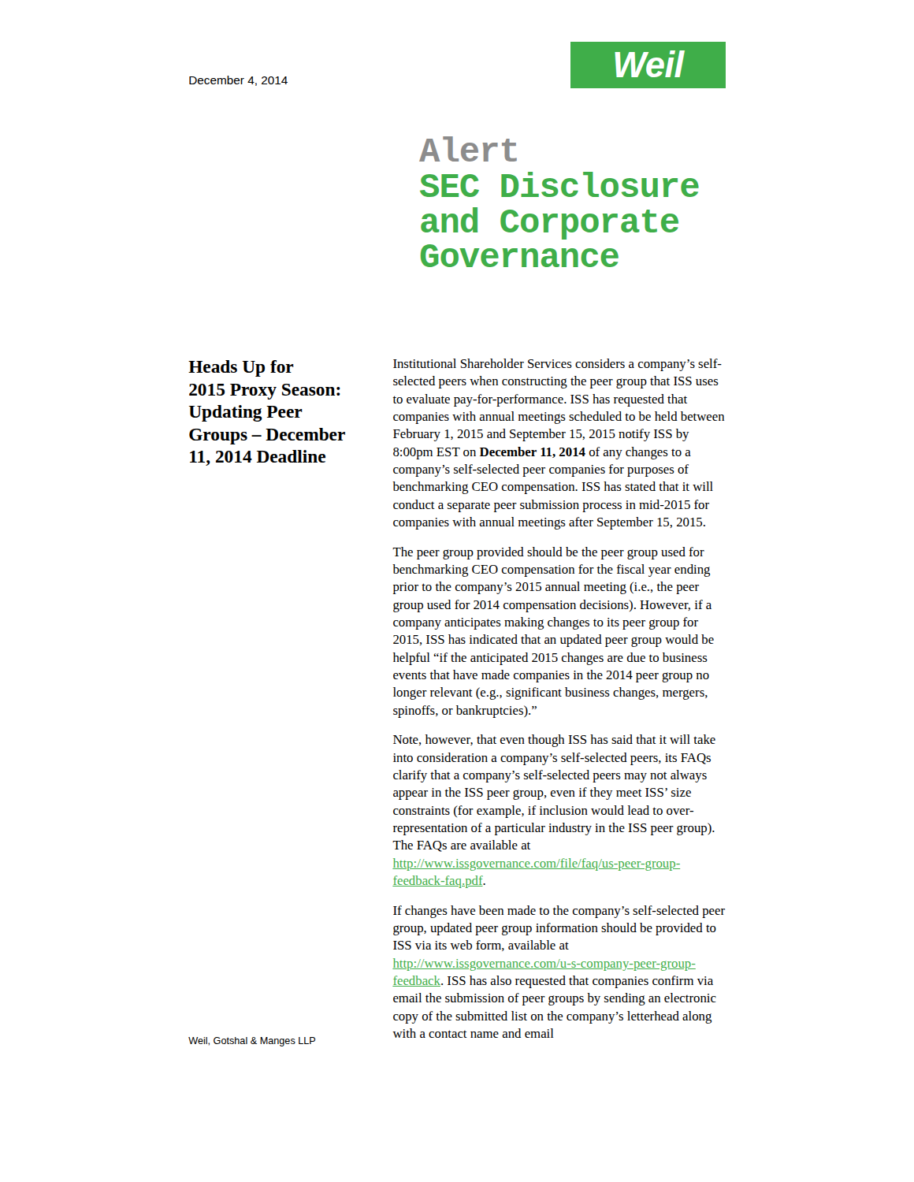December 4, 2014
Weil
Alert
SEC Disclosure
and Corporate
Governance
Heads Up for
2015 Proxy Season:
Updating Peer
Groups – December
11, 2014 Deadline
Institutional Shareholder Services considers a company’s self-selected peers when constructing the peer group that ISS uses to evaluate pay-for-performance. ISS has requested that companies with annual meetings scheduled to be held between February 1, 2015 and September 15, 2015 notify ISS by 8:00pm EST on December 11, 2014 of any changes to a company’s self-selected peer companies for purposes of benchmarking CEO compensation. ISS has stated that it will conduct a separate peer submission process in mid-2015 for companies with annual meetings after September 15, 2015.
The peer group provided should be the peer group used for benchmarking CEO compensation for the fiscal year ending prior to the company’s 2015 annual meeting (i.e., the peer group used for 2014 compensation decisions). However, if a company anticipates making changes to its peer group for 2015, ISS has indicated that an updated peer group would be helpful “if the anticipated 2015 changes are due to business events that have made companies in the 2014 peer group no longer relevant (e.g., significant business changes, mergers, spinoffs, or bankruptcies).”
Note, however, that even though ISS has said that it will take into consideration a company’s self-selected peers, its FAQs clarify that a company’s self-selected peers may not always appear in the ISS peer group, even if they meet ISS’ size constraints (for example, if inclusion would lead to over-representation of a particular industry in the ISS peer group). The FAQs are available at http://www.issgovernance.com/file/faq/us-peer-group-feedback-faq.pdf.
If changes have been made to the company’s self-selected peer group, updated peer group information should be provided to ISS via its web form, available at http://www.issgovernance.com/u-s-company-peer-group-feedback. ISS has also requested that companies confirm via email the submission of peer groups by sending an electronic copy of the submitted list on the company’s letterhead along with a contact name and email
Weil, Gotshal & Manges LLP